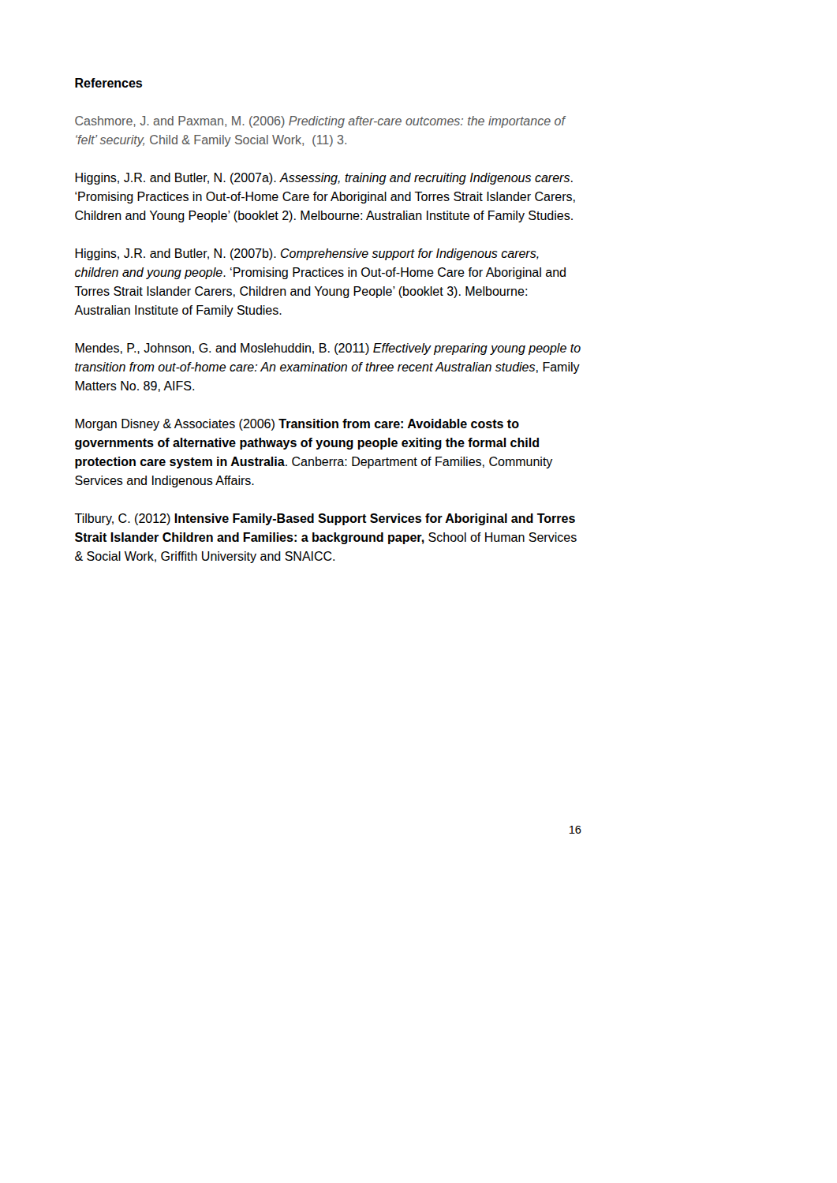References
Cashmore, J. and Paxman, M. (2006) Predicting after-care outcomes: the importance of ‘felt’ security, Child & Family Social Work, (11) 3.
Higgins, J.R. and Butler, N. (2007a). Assessing, training and recruiting Indigenous carers. ‘Promising Practices in Out-of-Home Care for Aboriginal and Torres Strait Islander Carers, Children and Young People’ (booklet 2). Melbourne: Australian Institute of Family Studies.
Higgins, J.R. and Butler, N. (2007b). Comprehensive support for Indigenous carers, children and young people. ‘Promising Practices in Out-of-Home Care for Aboriginal and Torres Strait Islander Carers, Children and Young People’ (booklet 3). Melbourne: Australian Institute of Family Studies.
Mendes, P., Johnson, G. and Moslehuddin, B. (2011) Effectively preparing young people to transition from out-of-home care: An examination of three recent Australian studies, Family Matters No. 89, AIFS.
Morgan Disney & Associates (2006) Transition from care: Avoidable costs to governments of alternative pathways of young people exiting the formal child protection care system in Australia. Canberra: Department of Families, Community Services and Indigenous Affairs.
Tilbury, C. (2012) Intensive Family-Based Support Services for Aboriginal and Torres Strait Islander Children and Families: a background paper, School of Human Services & Social Work, Griffith University and SNAICC.
16